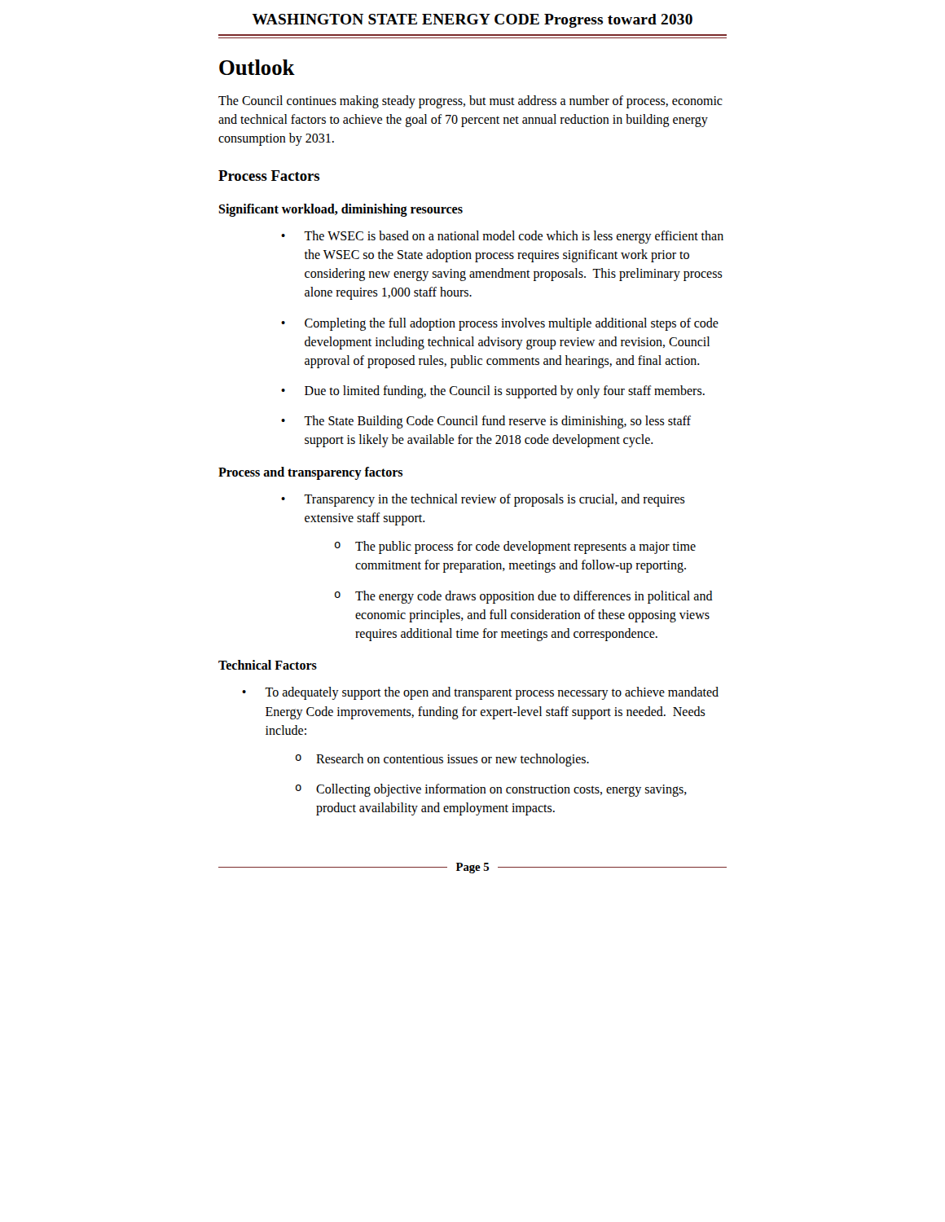WASHINGTON STATE ENERGY CODE Progress toward 2030
Outlook
The Council continues making steady progress, but must address a number of process, economic and technical factors to achieve the goal of 70 percent net annual reduction in building energy consumption by 2031.
Process Factors
Significant workload, diminishing resources
The WSEC is based on a national model code which is less energy efficient than the WSEC so the State adoption process requires significant work prior to considering new energy saving amendment proposals. This preliminary process alone requires 1,000 staff hours.
Completing the full adoption process involves multiple additional steps of code development including technical advisory group review and revision, Council approval of proposed rules, public comments and hearings, and final action.
Due to limited funding, the Council is supported by only four staff members.
The State Building Code Council fund reserve is diminishing, so less staff support is likely be available for the 2018 code development cycle.
Process and transparency factors
Transparency in the technical review of proposals is crucial, and requires extensive staff support.
The public process for code development represents a major time commitment for preparation, meetings and follow-up reporting.
The energy code draws opposition due to differences in political and economic principles, and full consideration of these opposing views requires additional time for meetings and correspondence.
Technical Factors
To adequately support the open and transparent process necessary to achieve mandated Energy Code improvements, funding for expert-level staff support is needed. Needs include:
Research on contentious issues or new technologies.
Collecting objective information on construction costs, energy savings, product availability and employment impacts.
Page 5